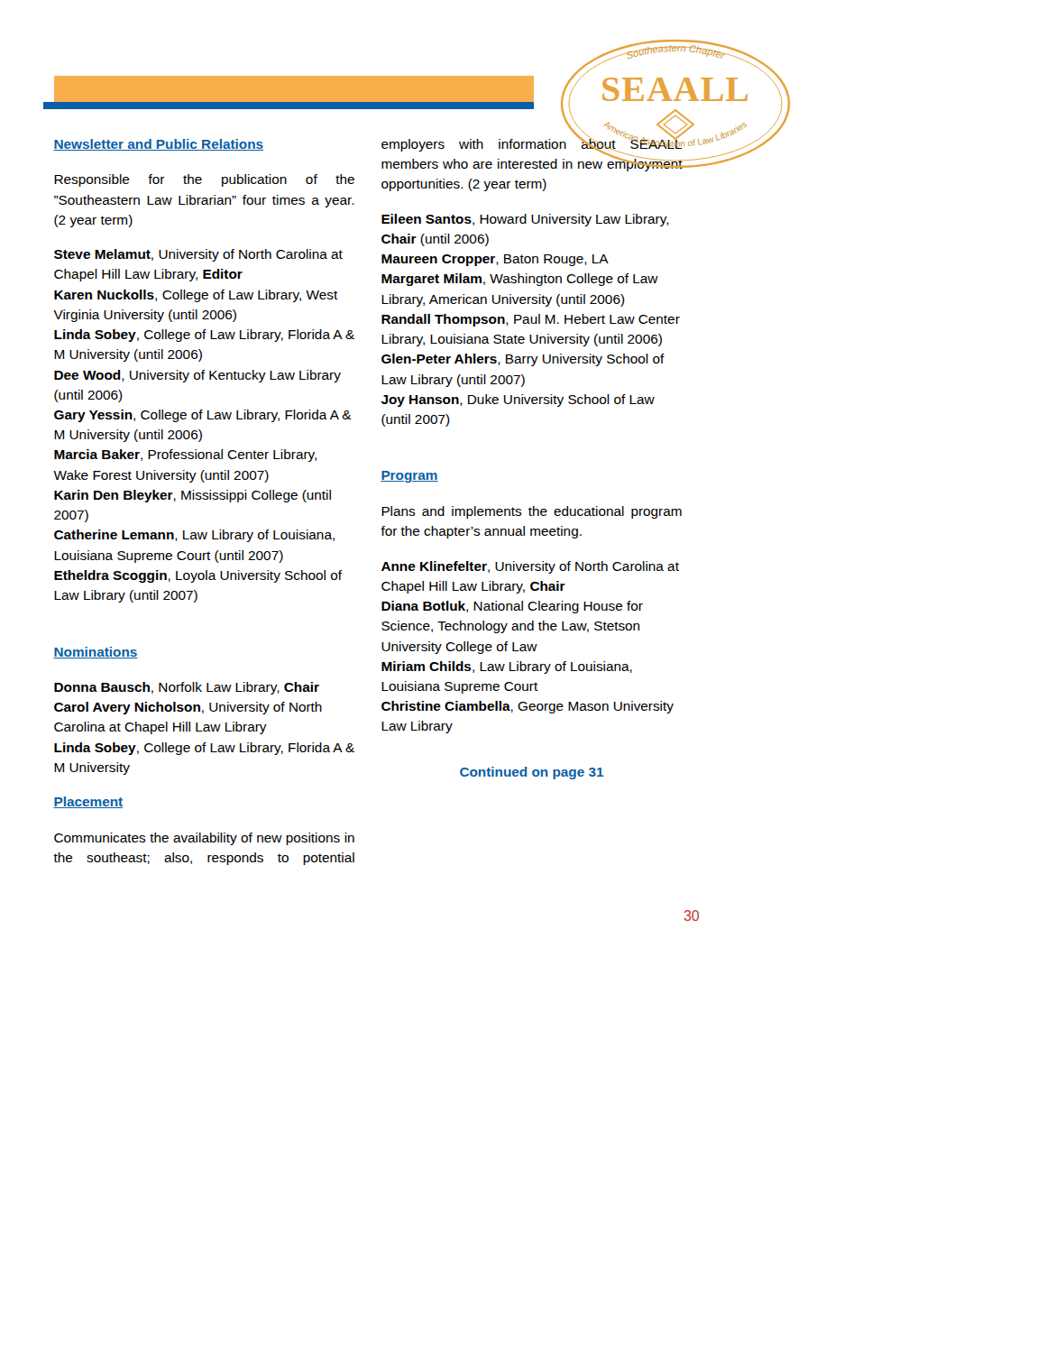Southeastern Chapter American Association of Law Libraries SEAALL
Newsletter and Public Relations
Responsible for the publication of the ”Southeastern Law Librarian” four times a year. (2 year term)
Steve Melamut, University of North Carolina at Chapel Hill Law Library, Editor
Karen Nuckolls, College of Law Library, West Virginia University (until 2006)
Linda Sobey, College of Law Library, Florida A & M University (until 2006)
Dee Wood, University of Kentucky Law Library (until 2006)
Gary Yessin, College of Law Library, Florida A & M University (until 2006)
Marcia Baker, Professional Center Library, Wake Forest University (until 2007)
Karin Den Bleyker, Mississippi College (until 2007)
Catherine Lemann, Law Library of Louisiana, Louisiana Supreme Court (until 2007)
Etheldra Scoggin, Loyola University School of Law Library (until 2007)
Nominations
Donna Bausch, Norfolk Law Library, Chair
Carol Avery Nicholson, University of North Carolina at Chapel Hill Law Library
Linda Sobey, College of Law Library, Florida A & M University
Placement
Communicates the availability of new positions in the southeast; also, responds to potential employers with information about SEAALL members who are interested in new employment opportunities. (2 year term)
Eileen Santos, Howard University Law Library, Chair (until 2006)
Maureen Cropper, Baton Rouge, LA
Margaret Milam, Washington College of Law Library, American University (until 2006)
Randall Thompson, Paul M. Hebert Law Center Library, Louisiana State University (until 2006)
Glen-Peter Ahlers, Barry University School of Law Library (until 2007)
Joy Hanson, Duke University School of Law (until 2007)
Program
Plans and implements the educational program for the chapter’s annual meeting.
Anne Klinefelter, University of North Carolina at Chapel Hill Law Library, Chair
Diana Botluk, National Clearing House for Science, Technology and the Law, Stetson University College of Law
Miriam Childs, Law Library of Louisiana, Louisiana Supreme Court
Christine Ciambella, George Mason University Law Library
Continued on page 31
30